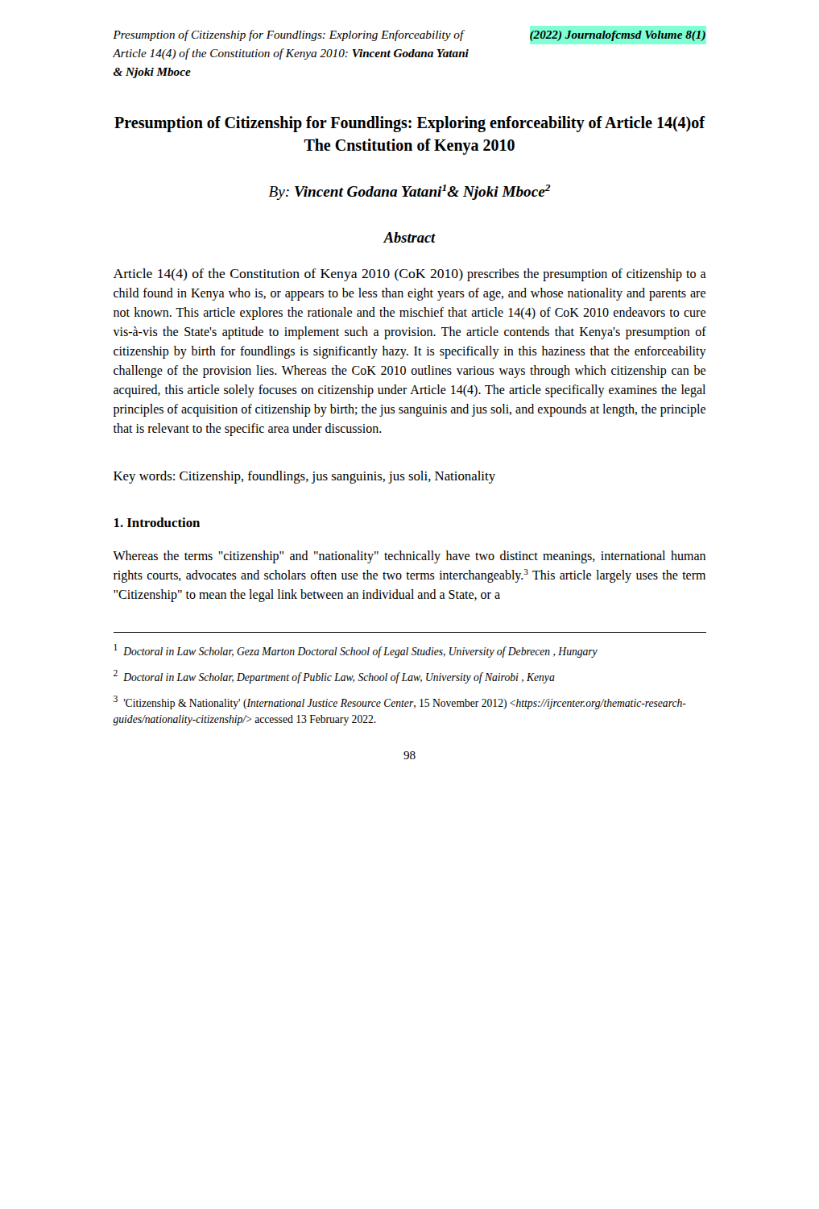Presumption of Citizenship for Foundlings: Exploring Enforceability of Article 14(4) of the Constitution of Kenya 2010: Vincent Godana Yatani & Njoki Mboce
(2022) Journalofcmsd Volume 8(1)
Presumption of Citizenship for Foundlings: Exploring enforceability of Article 14(4)of The Cnstitution of Kenya 2010
By: Vincent Godana Yatani1& Njoki Mboce2
Abstract
Article 14(4) of the Constitution of Kenya 2010 (CoK 2010) prescribes the presumption of citizenship to a child found in Kenya who is, or appears to be less than eight years of age, and whose nationality and parents are not known. This article explores the rationale and the mischief that article 14(4) of CoK 2010 endeavors to cure vis-à-vis the State's aptitude to implement such a provision. The article contends that Kenya's presumption of citizenship by birth for foundlings is significantly hazy. It is specifically in this haziness that the enforceability challenge of the provision lies. Whereas the CoK 2010 outlines various ways through which citizenship can be acquired, this article solely focuses on citizenship under Article 14(4). The article specifically examines the legal principles of acquisition of citizenship by birth; the jus sanguinis and jus soli, and expounds at length, the principle that is relevant to the specific area under discussion.
Key words: Citizenship, foundlings, jus sanguinis, jus soli, Nationality
1. Introduction
Whereas the terms "citizenship" and "nationality" technically have two distinct meanings, international human rights courts, advocates and scholars often use the two terms interchangeably.3 This article largely uses the term "Citizenship" to mean the legal link between an individual and a State, or a
1 Doctoral in Law Scholar, Geza Marton Doctoral School of Legal Studies, University of Debrecen , Hungary
2 Doctoral in Law Scholar, Department of Public Law, School of Law, University of Nairobi , Kenya
3 'Citizenship & Nationality' (International Justice Resource Center, 15 November 2012) <https://ijrcenter.org/thematic-research-guides/nationality-citizenship/> accessed 13 February 2022.
98